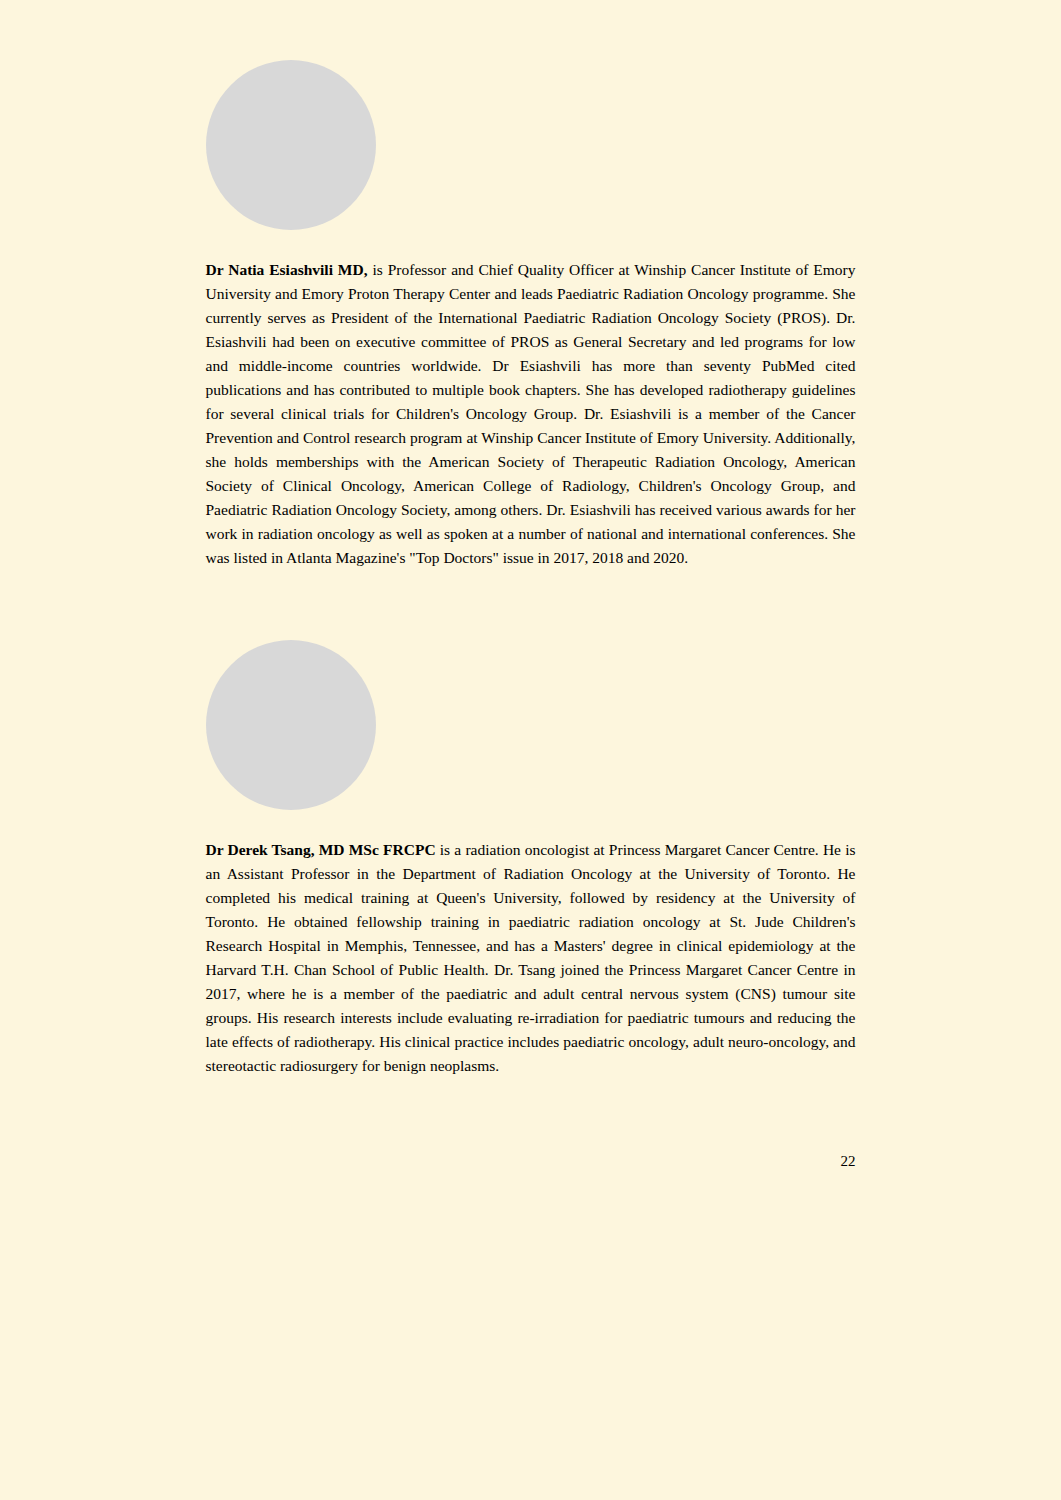Dr Natia Esiashvili MD, is Professor and Chief Quality Officer at Winship Cancer Institute of Emory University and Emory Proton Therapy Center and leads Paediatric Radiation Oncology programme. She currently serves as President of the International Paediatric Radiation Oncology Society (PROS). Dr. Esiashvili had been on executive committee of PROS as General Secretary and led programs for low and middle-income countries worldwide. Dr Esiashvili has more than seventy PubMed cited publications and has contributed to multiple book chapters. She has developed radiotherapy guidelines for several clinical trials for Children's Oncology Group. Dr. Esiashvili is a member of the Cancer Prevention and Control research program at Winship Cancer Institute of Emory University. Additionally, she holds memberships with the American Society of Therapeutic Radiation Oncology, American Society of Clinical Oncology, American College of Radiology, Children's Oncology Group, and Paediatric Radiation Oncology Society, among others. Dr. Esiashvili has received various awards for her work in radiation oncology as well as spoken at a number of national and international conferences. She was listed in Atlanta Magazine's "Top Doctors" issue in 2017, 2018 and 2020.
Dr Derek Tsang, MD MSc FRCPC is a radiation oncologist at Princess Margaret Cancer Centre. He is an Assistant Professor in the Department of Radiation Oncology at the University of Toronto. He completed his medical training at Queen's University, followed by residency at the University of Toronto. He obtained fellowship training in paediatric radiation oncology at St. Jude Children's Research Hospital in Memphis, Tennessee, and has a Masters' degree in clinical epidemiology at the Harvard T.H. Chan School of Public Health. Dr. Tsang joined the Princess Margaret Cancer Centre in 2017, where he is a member of the paediatric and adult central nervous system (CNS) tumour site groups. His research interests include evaluating re-irradiation for paediatric tumours and reducing the late effects of radiotherapy. His clinical practice includes paediatric oncology, adult neuro-oncology, and stereotactic radiosurgery for benign neoplasms.
22